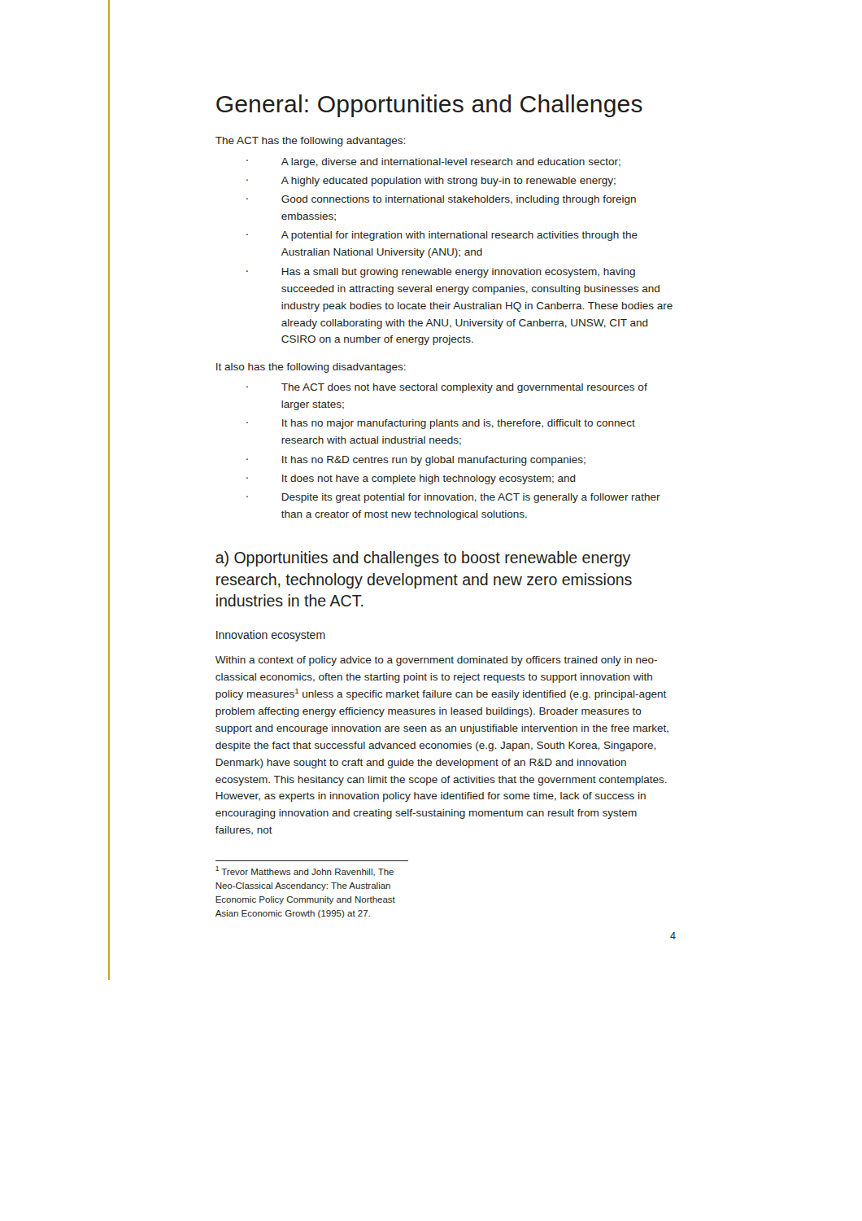General: Opportunities and Challenges
The ACT has the following advantages:
A large, diverse and international-level research and education sector;
A highly educated population with strong buy-in to renewable energy;
Good connections to international stakeholders, including through foreign embassies;
A potential for integration with international research activities through the Australian National University (ANU); and
Has a small but growing renewable energy innovation ecosystem, having succeeded in attracting several energy companies, consulting businesses and industry peak bodies to locate their Australian HQ in Canberra. These bodies are already collaborating with the ANU, University of Canberra, UNSW, CIT and CSIRO on a number of energy projects.
It also has the following disadvantages:
The ACT does not have sectoral complexity and governmental resources of larger states;
It has no major manufacturing plants and is, therefore, difficult to connect research with actual industrial needs;
It has no R&D centres run by global manufacturing companies;
It does not have a complete high technology ecosystem; and
Despite its great potential for innovation, the ACT is generally a follower rather than a creator of most new technological solutions.
a) Opportunities and challenges to boost renewable energy research, technology development and new zero emissions industries in the ACT.
Innovation ecosystem
Within a context of policy advice to a government dominated by officers trained only in neo-classical economics, often the starting point is to reject requests to support innovation with policy measures1 unless a specific market failure can be easily identified (e.g. principal-agent problem affecting energy efficiency measures in leased buildings). Broader measures to support and encourage innovation are seen as an unjustifiable intervention in the free market, despite the fact that successful advanced economies (e.g. Japan, South Korea, Singapore, Denmark) have sought to craft and guide the development of an R&D and innovation ecosystem. This hesitancy can limit the scope of activities that the government contemplates. However, as experts in innovation policy have identified for some time, lack of success in encouraging innovation and creating self-sustaining momentum can result from system failures, not
1 Trevor Matthews and John Ravenhill, The Neo-Classical Ascendancy: The Australian Economic Policy Community and Northeast Asian Economic Growth (1995) at 27.
4